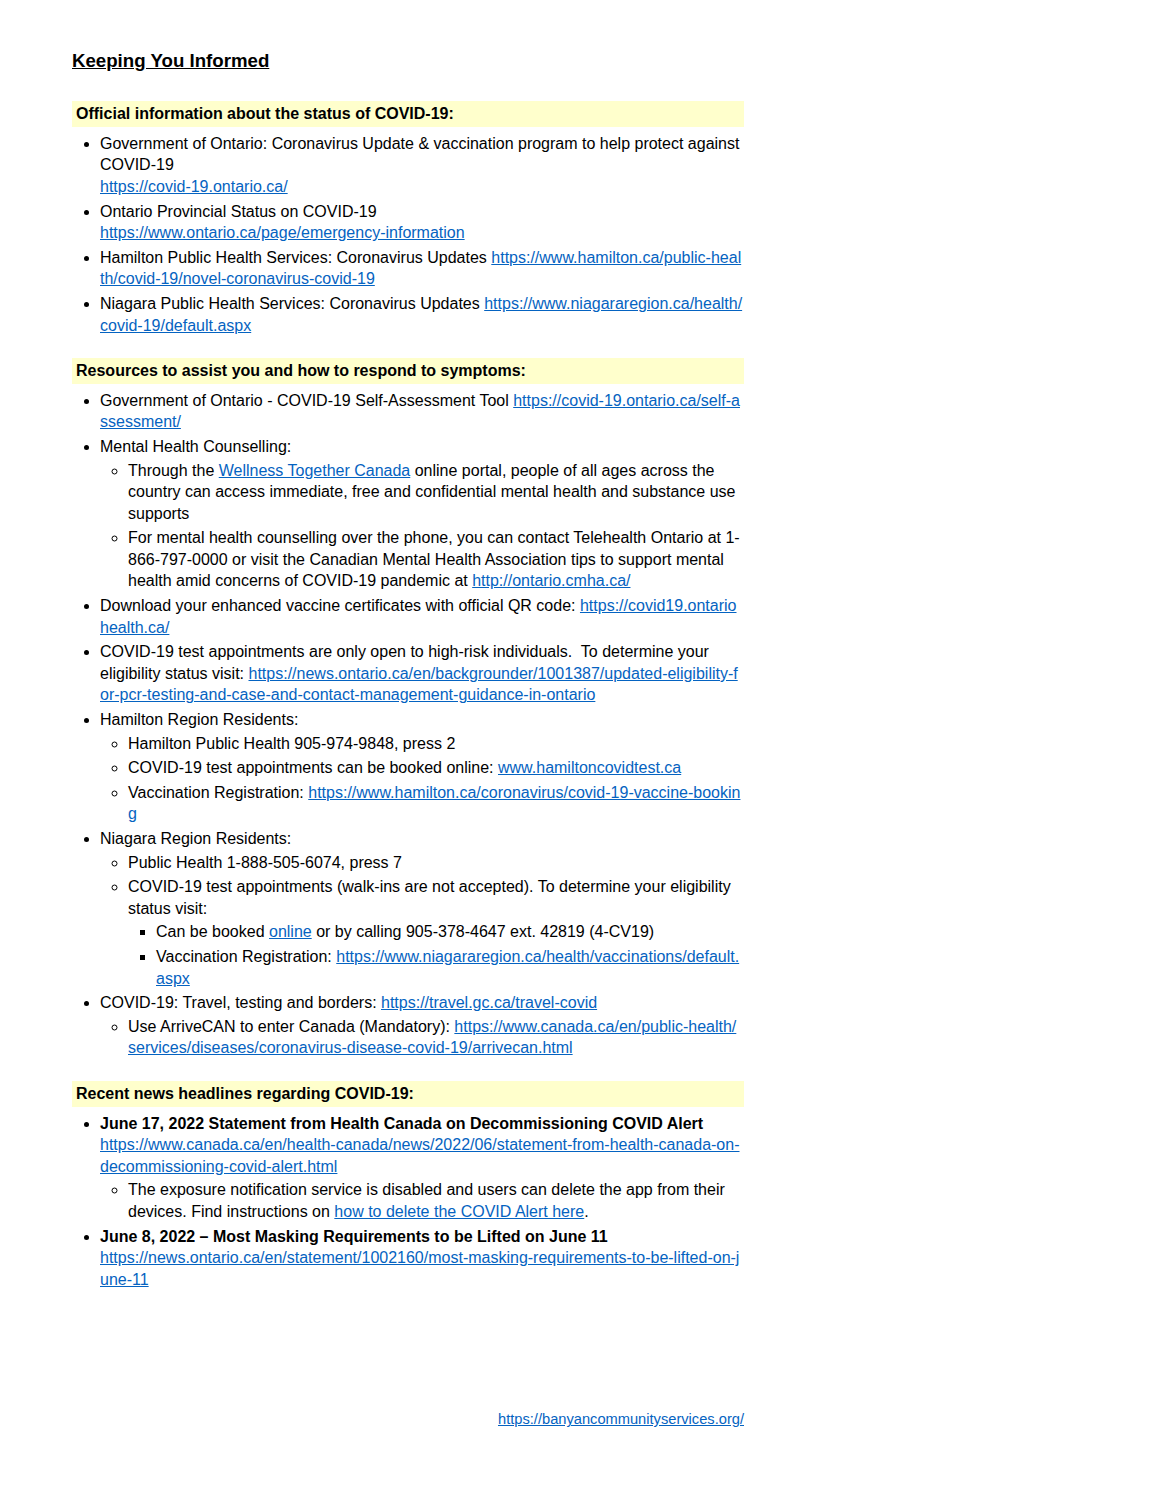Keeping You Informed
Official information about the status of COVID-19:
Government of Ontario: Coronavirus Update & vaccination program to help protect against COVID-19
https://covid-19.ontario.ca/
Ontario Provincial Status on COVID-19
https://www.ontario.ca/page/emergency-information
Hamilton Public Health Services: Coronavirus Updates https://www.hamilton.ca/public-health/covid-19/novel-coronavirus-covid-19
Niagara Public Health Services: Coronavirus Updates https://www.niagararegion.ca/health/covid-19/default.aspx
Resources to assist you and how to respond to symptoms:
Government of Ontario - COVID-19 Self-Assessment Tool https://covid-19.ontario.ca/self-assessment/
Mental Health Counselling:
Through the Wellness Together Canada online portal, people of all ages across the country can access immediate, free and confidential mental health and substance use supports
For mental health counselling over the phone, you can contact Telehealth Ontario at 1-866-797-0000 or visit the Canadian Mental Health Association tips to support mental health amid concerns of COVID-19 pandemic at http://ontario.cmha.ca/
Download your enhanced vaccine certificates with official QR code: https://covid19.ontariohealth.ca/
COVID-19 test appointments are only open to high-risk individuals. To determine your eligibility status visit: https://news.ontario.ca/en/backgrounder/1001387/updated-eligibility-for-pcr-testing-and-case-and-contact-management-guidance-in-ontario
Hamilton Region Residents:
Hamilton Public Health 905-974-9848, press 2
COVID-19 test appointments can be booked online: www.hamiltoncovidtest.ca
Vaccination Registration: https://www.hamilton.ca/coronavirus/covid-19-vaccine-booking
Niagara Region Residents:
Public Health 1-888-505-6074, press 7
COVID-19 test appointments (walk-ins are not accepted). To determine your eligibility status visit:
Can be booked online or by calling 905-378-4647 ext. 42819 (4-CV19)
Vaccination Registration: https://www.niagararegion.ca/health/vaccinations/default.aspx
COVID-19: Travel, testing and borders: https://travel.gc.ca/travel-covid
Use ArriveCAN to enter Canada (Mandatory): https://www.canada.ca/en/public-health/services/diseases/coronavirus-disease-covid-19/arrivecan.html
Recent news headlines regarding COVID-19:
June 17, 2022 Statement from Health Canada on Decommissioning COVID Alert
https://www.canada.ca/en/health-canada/news/2022/06/statement-from-health-canada-on-decommissioning-covid-alert.html
The exposure notification service is disabled and users can delete the app from their devices. Find instructions on how to delete the COVID Alert here.
June 8, 2022 – Most Masking Requirements to be Lifted on June 11
https://news.ontario.ca/en/statement/1002160/most-masking-requirements-to-be-lifted-on-june-11
https://banyancommunityservices.org/